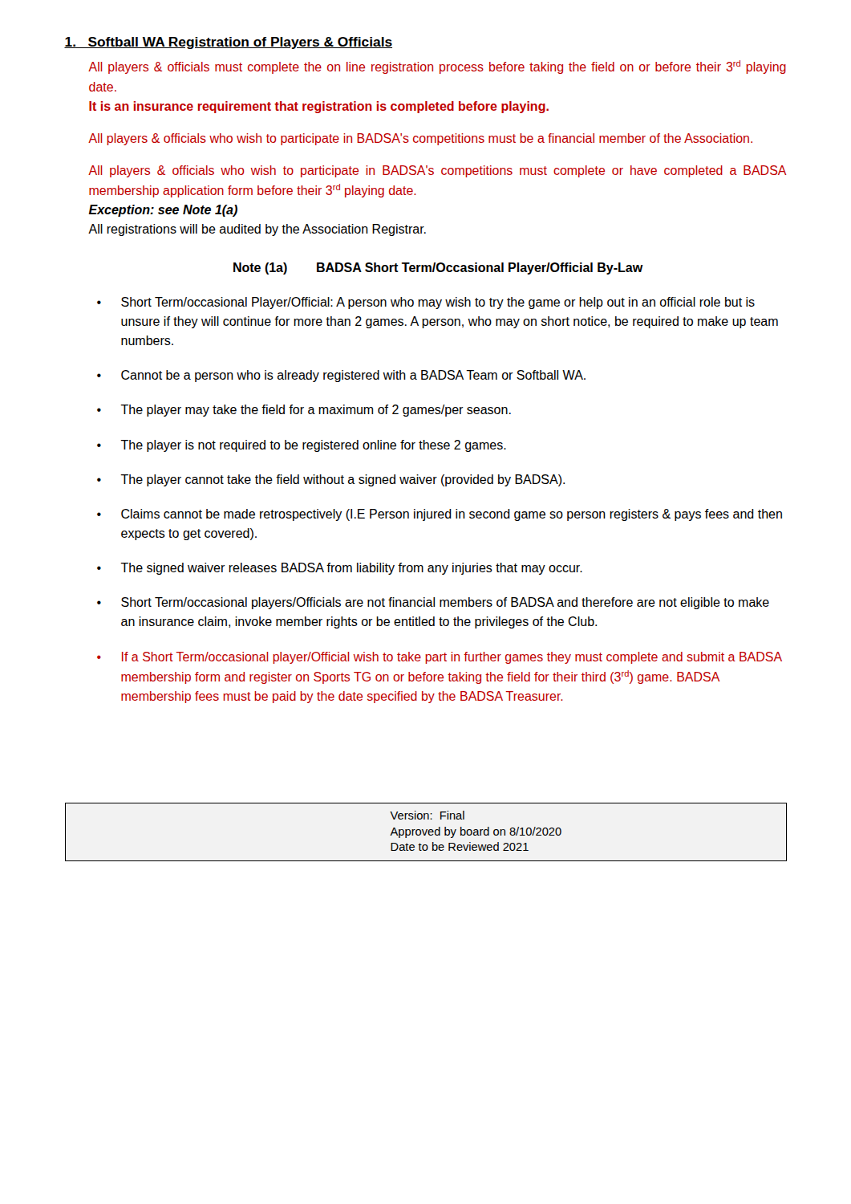1. Softball WA Registration of Players & Officials
All players & officials must complete the on line registration process before taking the field on or before their 3rd playing date.
It is an insurance requirement that registration is completed before playing.
All players & officials who wish to participate in BADSA's competitions must be a financial member of the Association.
All players & officials who wish to participate in BADSA's competitions must complete or have completed a BADSA membership application form before their 3rd playing date.
Exception: see Note 1(a)
All registrations will be audited by the Association Registrar.
Note (1a) BADSA Short Term/Occasional Player/Official By-Law
Short Term/occasional Player/Official: A person who may wish to try the game or help out in an official role but is unsure if they will continue for more than 2 games. A person, who may on short notice, be required to make up team numbers.
Cannot be a person who is already registered with a BADSA Team or Softball WA.
The player may take the field for a maximum of 2 games/per season.
The player is not required to be registered online for these 2 games.
The player cannot take the field without a signed waiver (provided by BADSA).
Claims cannot be made retrospectively (I.E Person injured in second game so person registers & pays fees and then expects to get covered).
The signed waiver releases BADSA from liability from any injuries that may occur.
Short Term/occasional players/Officials are not financial members of BADSA and therefore are not eligible to make an insurance claim, invoke member rights or be entitled to the privileges of the Club.
If a Short Term/occasional player/Official wish to take part in further games they must complete and submit a BADSA membership form and register on Sports TG on or before taking the field for their third (3rd) game. BADSA membership fees must be paid by the date specified by the BADSA Treasurer.
Version: Final
Approved by board on 8/10/2020
Date to be Reviewed 2021